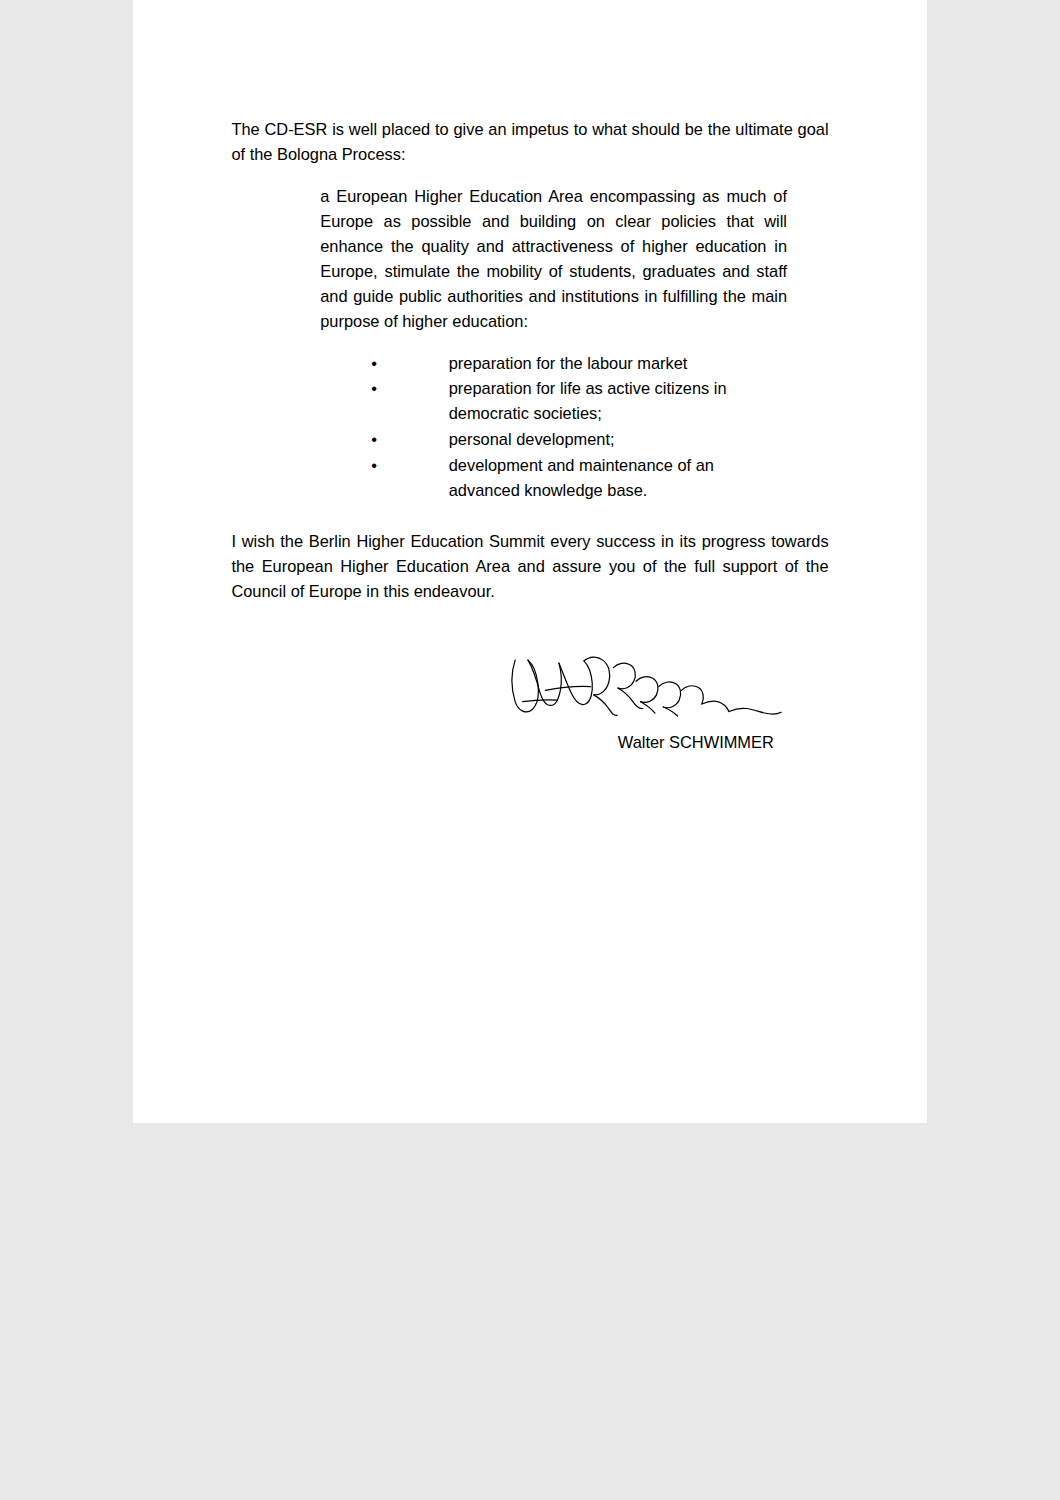The CD-ESR is well placed to give an impetus to what should be the ultimate goal of the Bologna Process:
a European Higher Education Area encompassing as much of Europe as possible and building on clear policies that will enhance the quality and attractiveness of higher education in Europe, stimulate the mobility of students, graduates and staff and guide public authorities and institutions in fulfilling the main purpose of higher education:
preparation for the labour market
preparation for life as active citizens in democratic societies;
personal development;
development and maintenance of an advanced knowledge base.
I wish the Berlin Higher Education Summit every success in its progress towards the European Higher Education Area and assure you of the full support of the Council of Europe in this endeavour.
Walter SCHWIMMER